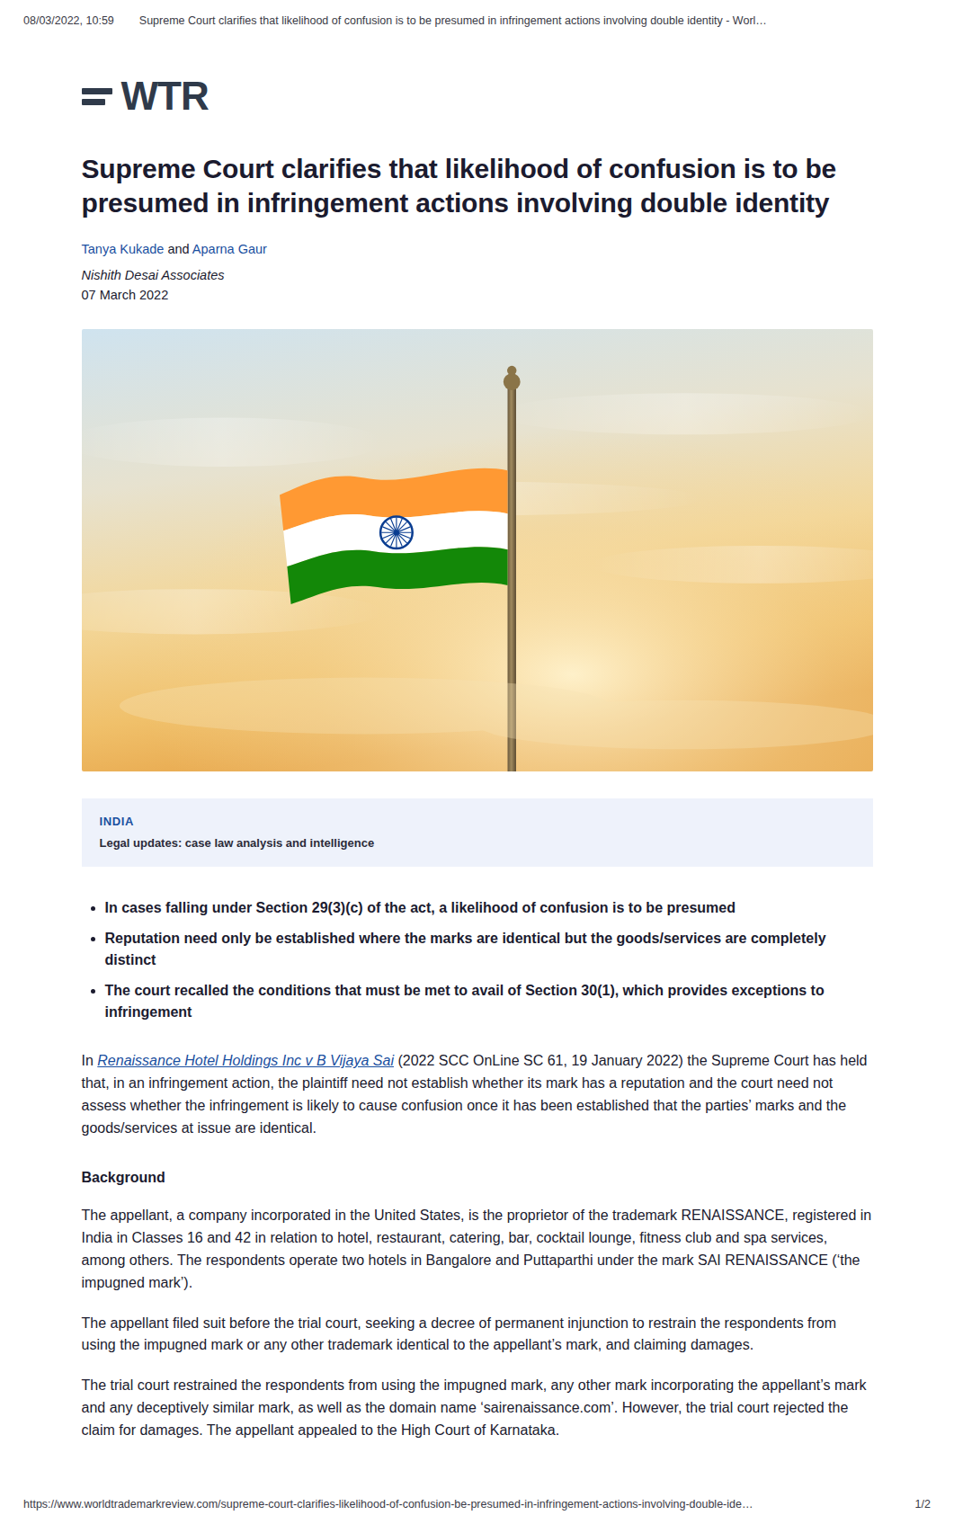08/03/2022, 10:59
Supreme Court clarifies that likelihood of confusion is to be presumed in infringement actions involving double identity - Worl…
WTR
Supreme Court clarifies that likelihood of confusion is to be presumed in infringement actions involving double identity
Tanya Kukade and Aparna Gaur
Nishith Desai Associates
07 March 2022
INDIA
Legal updates: case law analysis and intelligence
In cases falling under Section 29(3)(c) of the act, a likelihood of confusion is to be presumed
Reputation need only be established where the marks are identical but the goods/services are completely distinct
The court recalled the conditions that must be met to avail of Section 30(1), which provides exceptions to infringement
In Renaissance Hotel Holdings Inc v B Vijaya Sai (2022 SCC OnLine SC 61, 19 January 2022) the Supreme Court has held that, in an infringement action, the plaintiff need not establish whether its mark has a reputation and the court need not assess whether the infringement is likely to cause confusion once it has been established that the parties’ marks and the goods/services at issue are identical.
Background
The appellant, a company incorporated in the United States, is the proprietor of the trademark RENAISSANCE, registered in India in Classes 16 and 42 in relation to hotel, restaurant, catering, bar, cocktail lounge, fitness club and spa services, among others. The respondents operate two hotels in Bangalore and Puttaparthi under the mark SAI RENAISSANCE (‘the impugned mark’).
The appellant filed suit before the trial court, seeking a decree of permanent injunction to restrain the respondents from using the impugned mark or any other trademark identical to the appellant’s mark, and claiming damages.
The trial court restrained the respondents from using the impugned mark, any other mark incorporating the appellant’s mark and any deceptively similar mark, as well as the domain name ‘sairenaissance.com’. However, the trial court rejected the claim for damages. The appellant appealed to the High Court of Karnataka.
https://www.worldtrademarkreview.com/supreme-court-clarifies-likelihood-of-confusion-be-presumed-in-infringement-actions-involving-double-ide…
1/2